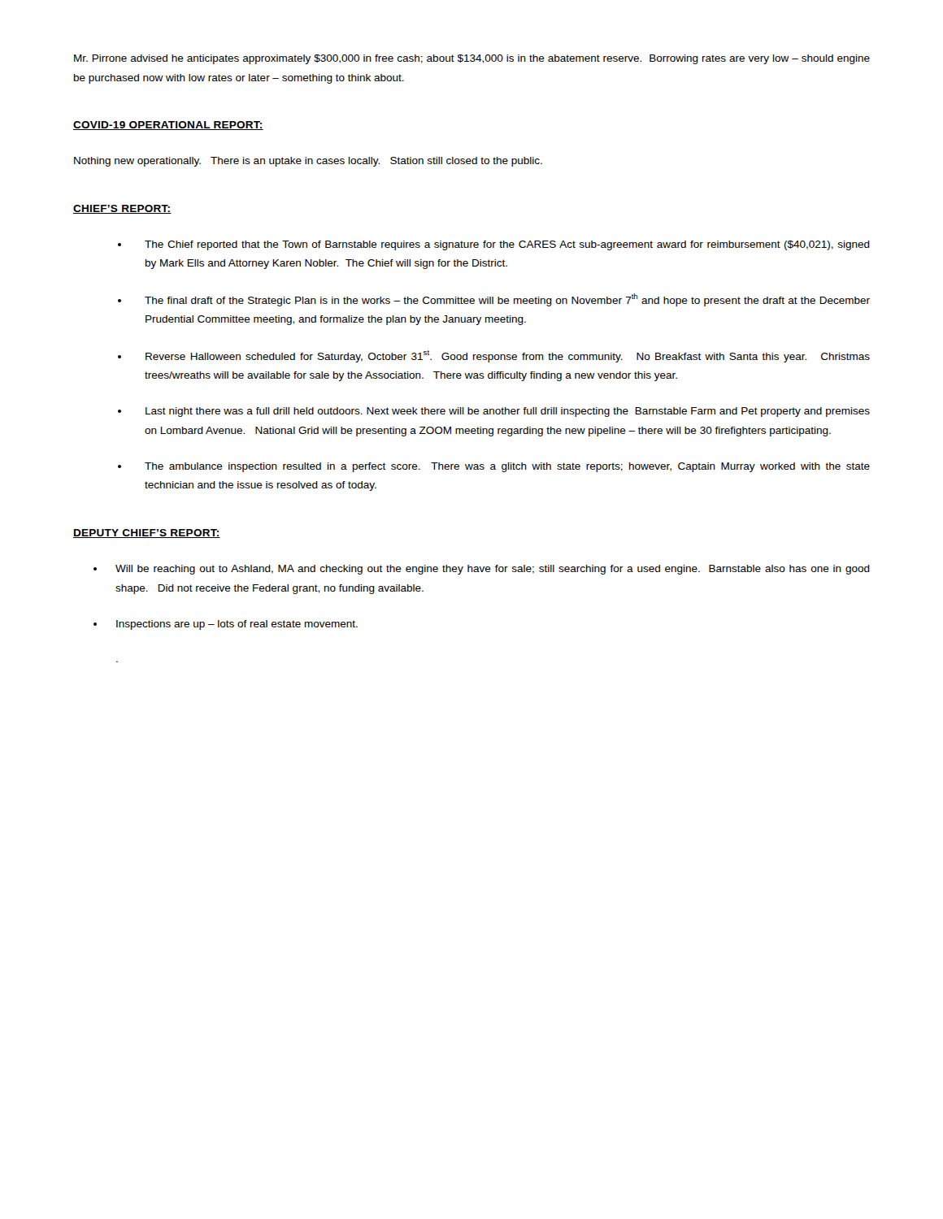Mr. Pirrone advised he anticipates approximately $300,000 in free cash; about $134,000 is in the abatement reserve. Borrowing rates are very low – should engine be purchased now with low rates or later – something to think about.
COVID-19 OPERATIONAL REPORT:
Nothing new operationally. There is an uptake in cases locally. Station still closed to the public.
CHIEF’S REPORT:
The Chief reported that the Town of Barnstable requires a signature for the CARES Act sub-agreement award for reimbursement ($40,021), signed by Mark Ells and Attorney Karen Nobler. The Chief will sign for the District.
The final draft of the Strategic Plan is in the works – the Committee will be meeting on November 7th and hope to present the draft at the December Prudential Committee meeting, and formalize the plan by the January meeting.
Reverse Halloween scheduled for Saturday, October 31st. Good response from the community. No Breakfast with Santa this year. Christmas trees/wreaths will be available for sale by the Association. There was difficulty finding a new vendor this year.
Last night there was a full drill held outdoors. Next week there will be another full drill inspecting the Barnstable Farm and Pet property and premises on Lombard Avenue. National Grid will be presenting a ZOOM meeting regarding the new pipeline – there will be 30 firefighters participating.
The ambulance inspection resulted in a perfect score. There was a glitch with state reports; however, Captain Murray worked with the state technician and the issue is resolved as of today.
DEPUTY CHIEF’S REPORT:
Will be reaching out to Ashland, MA and checking out the engine they have for sale; still searching for a used engine. Barnstable also has one in good shape. Did not receive the Federal grant, no funding available.
Inspections are up – lots of real estate movement.
.